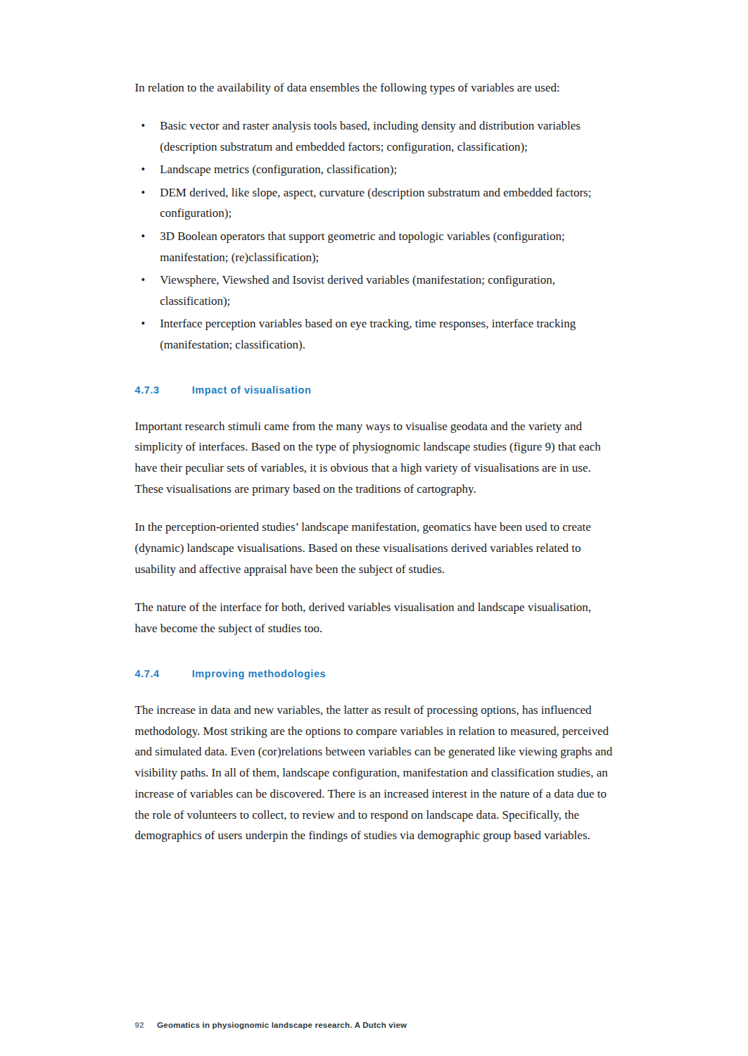In relation to the availability of data ensembles the following types of variables are used:
Basic vector and raster analysis tools based, including density and distribution variables (description substratum and embedded factors; configuration, classification);
Landscape metrics (configuration, classification);
DEM derived, like slope, aspect, curvature (description substratum and embedded factors; configuration);
3D Boolean operators that support geometric and topologic variables (configuration; manifestation; (re)classification);
Viewsphere, Viewshed and Isovist derived variables (manifestation; configuration, classification);
Interface perception variables based on eye tracking, time responses, interface tracking (manifestation; classification).
4.7.3 Impact of visualisation
Important research stimuli came from the many ways to visualise geodata and the variety and simplicity of interfaces. Based on the type of physiognomic landscape studies (figure 9) that each have their peculiar sets of variables, it is obvious that a high variety of visualisations are in use. These visualisations are primary based on the traditions of cartography.
In the perception-oriented studies’ landscape manifestation, geomatics have been used to create (dynamic) landscape visualisations. Based on these visualisations derived variables related to usability and affective appraisal have been the subject of studies.
The nature of the interface for both, derived variables visualisation and landscape visualisation, have become the subject of studies too.
4.7.4 Improving methodologies
The increase in data and new variables, the latter as result of processing options, has influenced methodology. Most striking are the options to compare variables in relation to measured, perceived and simulated data. Even (cor)relations between variables can be generated like viewing graphs and visibility paths. In all of them, landscape configuration, manifestation and classification studies, an increase of variables can be discovered. There is an increased interest in the nature of a data due to the role of volunteers to collect, to review and to respond on landscape data. Specifically, the demographics of users underpin the findings of studies via demographic group based variables.
92 Geomatics in physiognomic landscape research. A Dutch view